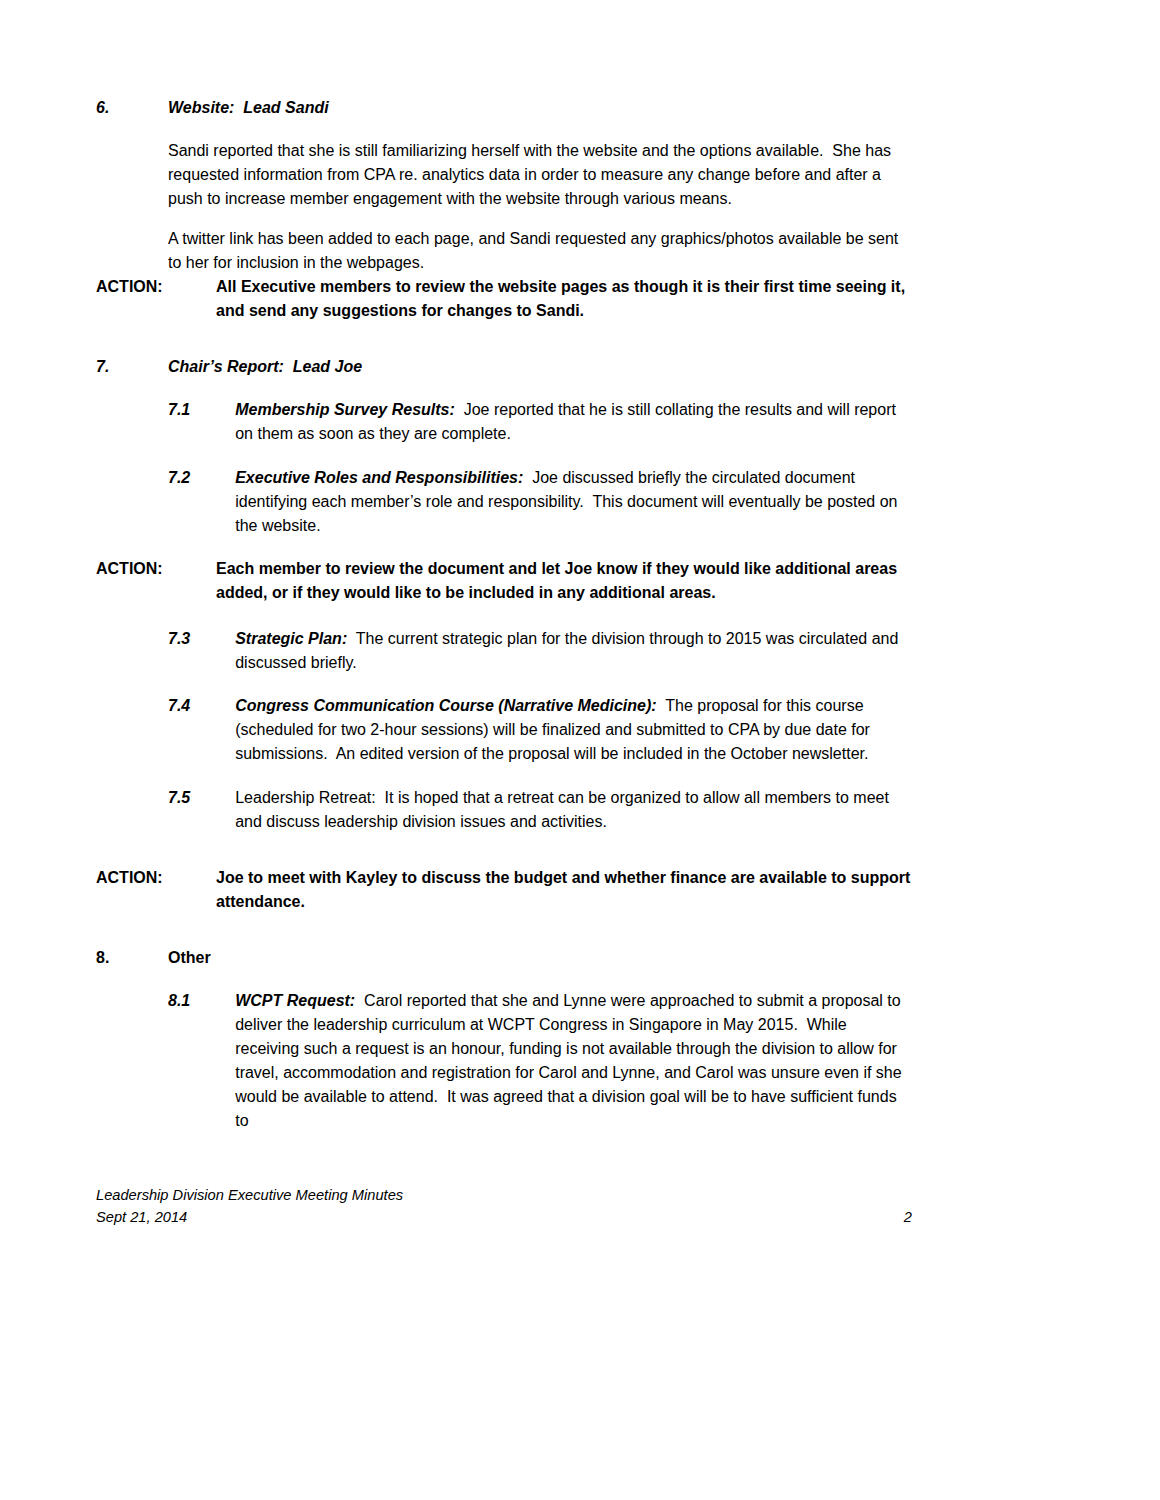6.
Website: Lead Sandi
Sandi reported that she is still familiarizing herself with the website and the options available. She has requested information from CPA re. analytics data in order to measure any change before and after a push to increase member engagement with the website through various means.
A twitter link has been added to each page, and Sandi requested any graphics/photos available be sent to her for inclusion in the webpages.
ACTION:
All Executive members to review the website pages as though it is their first time seeing it, and send any suggestions for changes to Sandi.
7.
Chair’s Report: Lead Joe
7.1
Membership Survey Results: Joe reported that he is still collating the results and will report on them as soon as they are complete.
7.2
Executive Roles and Responsibilities: Joe discussed briefly the circulated document identifying each member’s role and responsibility. This document will eventually be posted on the website.
ACTION:
Each member to review the document and let Joe know if they would like additional areas added, or if they would like to be included in any additional areas.
7.3
Strategic Plan: The current strategic plan for the division through to 2015 was circulated and discussed briefly.
7.4
Congress Communication Course (Narrative Medicine): The proposal for this course (scheduled for two 2-hour sessions) will be finalized and submitted to CPA by due date for submissions. An edited version of the proposal will be included in the October newsletter.
7.5
Leadership Retreat: It is hoped that a retreat can be organized to allow all members to meet and discuss leadership division issues and activities.
ACTION:
Joe to meet with Kayley to discuss the budget and whether finance are available to support attendance.
8.
Other
8.1
WCPT Request: Carol reported that she and Lynne were approached to submit a proposal to deliver the leadership curriculum at WCPT Congress in Singapore in May 2015. While receiving such a request is an honour, funding is not available through the division to allow for travel, accommodation and registration for Carol and Lynne, and Carol was unsure even if she would be available to attend. It was agreed that a division goal will be to have sufficient funds to
Leadership Division Executive Meeting Minutes
Sept 21, 2014
2